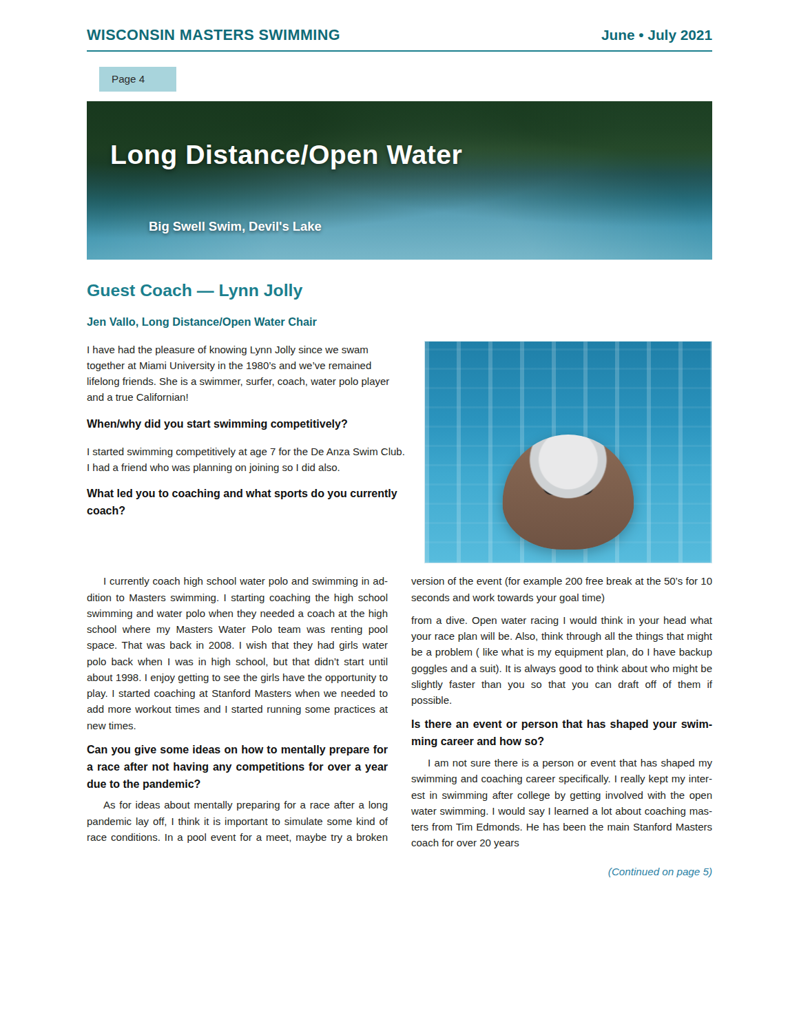Wisconsin Masters Swimming
June • July 2021
Page 4
Long Distance/Open Water
Big Swell Swim, Devil's Lake
Guest Coach — Lynn Jolly
Jen Vallo, Long Distance/Open Water Chair
I have had the pleasure of knowing Lynn Jolly since we swam together at Miami University in the 1980’s and we’ve remained lifelong friends. She is a swimmer, surfer, coach, water polo player and a true Californian!
When/why did you start swimming competitively?
I started swimming competitively at age 7 for the De Anza Swim Club. I had a friend who was planning on joining so I did also.
What led you to coaching and what sports do you currently coach?
I currently coach high school water polo and swimming in addition to Masters swimming. I starting coaching the high school swimming and water polo when they needed a coach at the high school where my Masters Water Polo team was renting pool space. That was back in 2008. I wish that they had girls water polo back when I was in high school, but that didn’t start until about 1998. I enjoy getting to see the girls have the opportunity to play. I started coaching at Stanford Masters when we needed to add more workout times and I started running some practices at new times.
Can you give some ideas on how to mentally prepare for a race after not having any competitions for over a year due to the pandemic?
As for ideas about mentally preparing for a race after a long pandemic lay off, I think it is important to simulate some kind of race conditions. In a pool event for a meet, maybe try a broken version of the event (for example 200 free break at the 50’s for 10 seconds and work towards your goal time)
from a dive. Open water racing I would think in your head what your race plan will be. Also, think through all the things that might be a problem ( like what is my equipment plan, do I have backup goggles and a suit). It is always good to think about who might be slightly faster than you so that you can draft off of them if possible.
Is there an event or person that has shaped your swimming career and how so?
I am not sure there is a person or event that has shaped my swimming and coaching career specifically. I really kept my interest in swimming after college by getting involved with the open water swimming. I would say I learned a lot about coaching masters from Tim Edmonds. He has been the main Stanford Masters coach for over 20 years
(Continued on page 5)